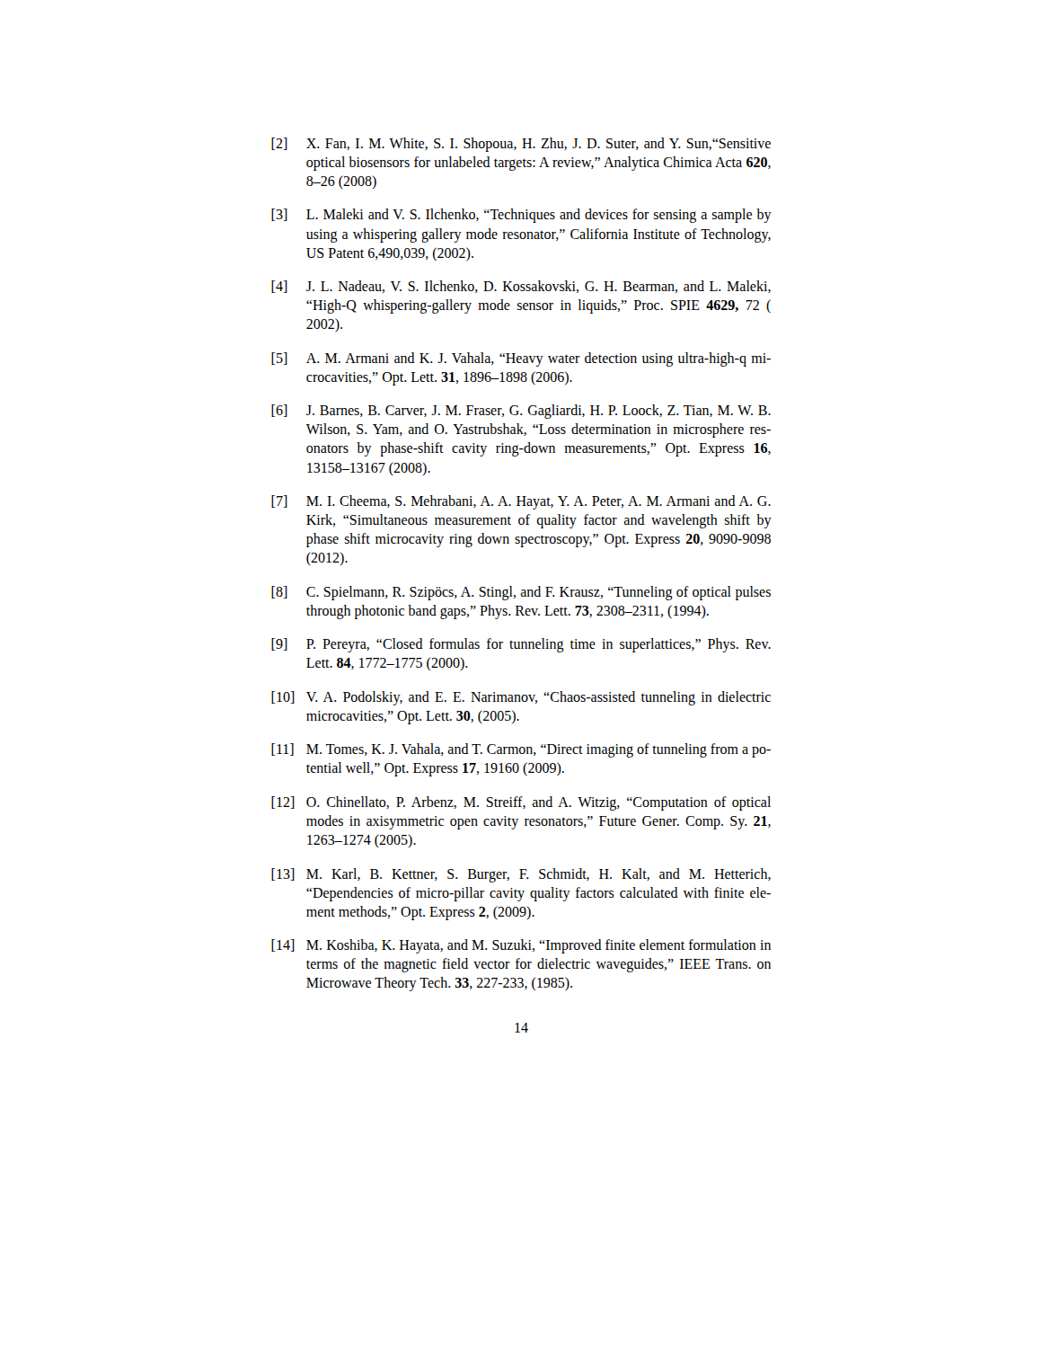[2] X. Fan, I. M. White, S. I. Shopoua, H. Zhu, J. D. Suter, and Y. Sun,“Sensitive optical biosensors for unlabeled targets: A review,” Analytica Chimica Acta 620, 8–26 (2008)
[3] L. Maleki and V. S. Ilchenko, “Techniques and devices for sensing a sample by using a whispering gallery mode resonator,” California Institute of Technology, US Patent 6,490,039, (2002).
[4] J. L. Nadeau, V. S. Ilchenko, D. Kossakovski, G. H. Bearman, and L. Maleki, “High-Q whispering-gallery mode sensor in liquids,” Proc. SPIE 4629, 72 ( 2002).
[5] A. M. Armani and K. J. Vahala, “Heavy water detection using ultra-high-q microcavities,” Opt. Lett. 31, 1896–1898 (2006).
[6] J. Barnes, B. Carver, J. M. Fraser, G. Gagliardi, H. P. Loock, Z. Tian, M. W. B. Wilson, S. Yam, and O. Yastrubshak, “Loss determination in microsphere resonators by phase-shift cavity ring-down measurements,” Opt. Express 16, 13158–13167 (2008).
[7] M. I. Cheema, S. Mehrabani, A. A. Hayat, Y. A. Peter, A. M. Armani and A. G. Kirk, “Simultaneous measurement of quality factor and wavelength shift by phase shift microcavity ring down spectroscopy,” Opt. Express 20, 9090-9098 (2012).
[8] C. Spielmann, R. Szipöcs, A. Stingl, and F. Krausz, “Tunneling of optical pulses through photonic band gaps,” Phys. Rev. Lett. 73, 2308–2311, (1994).
[9] P. Pereyra, “Closed formulas for tunneling time in superlattices,” Phys. Rev. Lett. 84, 1772–1775 (2000).
[10] V. A. Podolskiy, and E. E. Narimanov, “Chaos-assisted tunneling in dielectric microcavities,” Opt. Lett. 30, (2005).
[11] M. Tomes, K. J. Vahala, and T. Carmon, “Direct imaging of tunneling from a potential well,” Opt. Express 17, 19160 (2009).
[12] O. Chinellato, P. Arbenz, M. Streiff, and A. Witzig, “Computation of optical modes in axisymmetric open cavity resonators,” Future Gener. Comp. Sy. 21, 1263–1274 (2005).
[13] M. Karl, B. Kettner, S. Burger, F. Schmidt, H. Kalt, and M. Hetterich, “Dependencies of micro-pillar cavity quality factors calculated with finite element methods,” Opt. Express 2, (2009).
[14] M. Koshiba, K. Hayata, and M. Suzuki, “Improved finite element formulation in terms of the magnetic field vector for dielectric waveguides,” IEEE Trans. on Microwave Theory Tech. 33, 227-233, (1985).
14